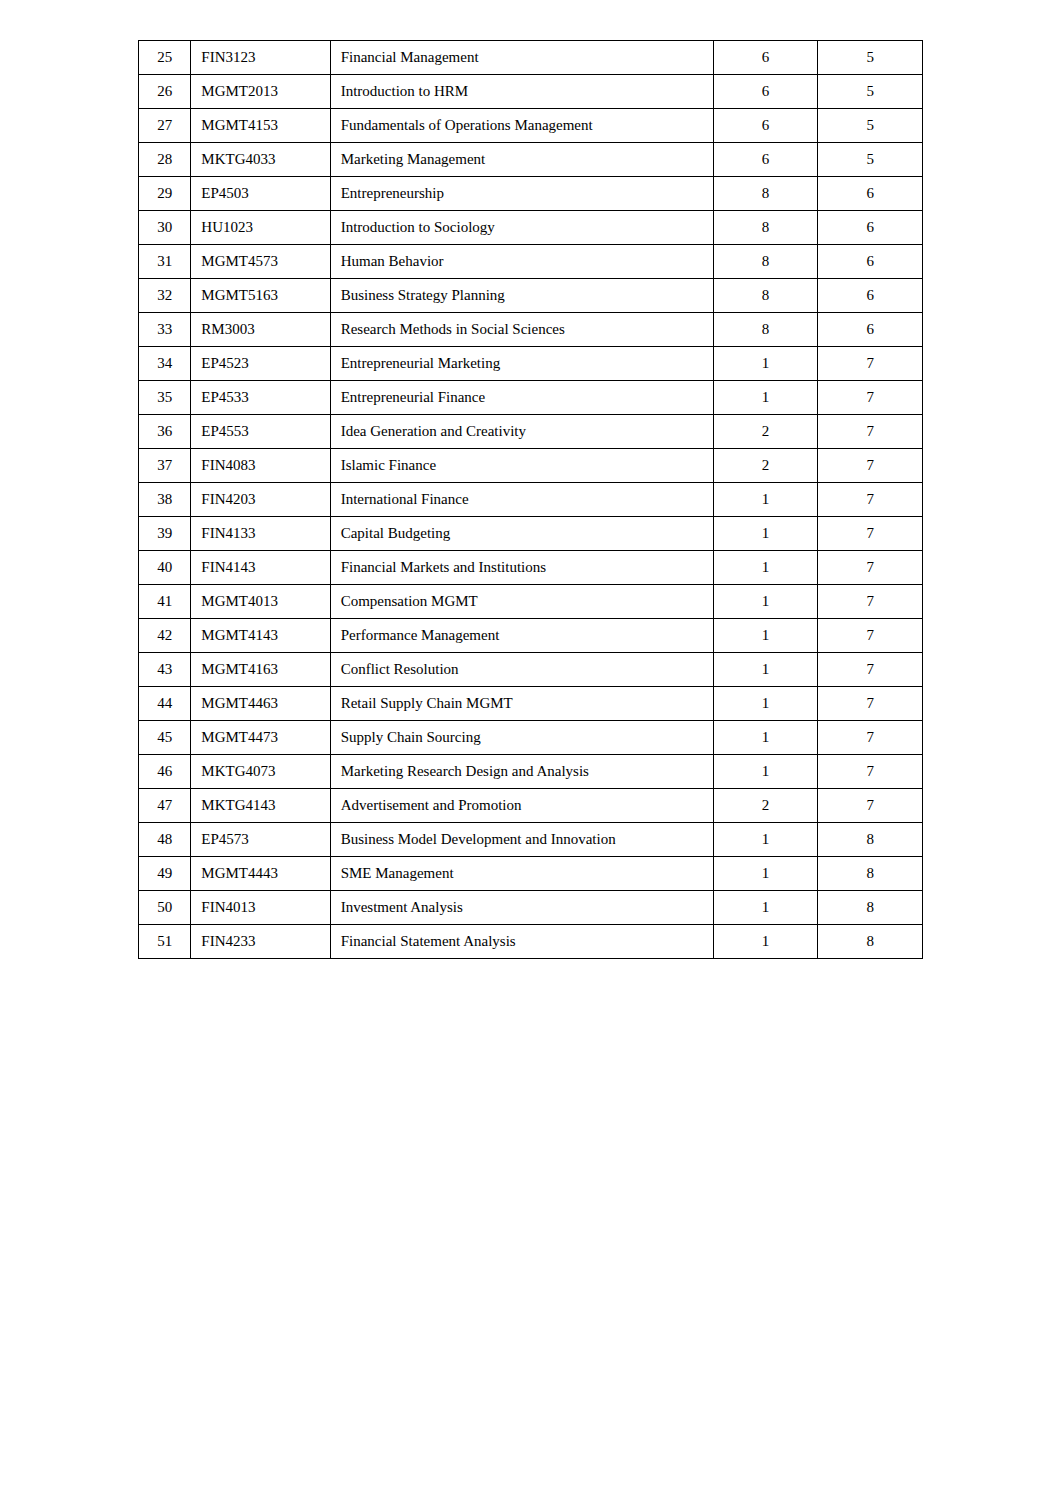| 25 | FIN3123 | Financial Management | 6 | 5 |
| 26 | MGMT2013 | Introduction to HRM | 6 | 5 |
| 27 | MGMT4153 | Fundamentals of Operations Management | 6 | 5 |
| 28 | MKTG4033 | Marketing Management | 6 | 5 |
| 29 | EP4503 | Entrepreneurship | 8 | 6 |
| 30 | HU1023 | Introduction to Sociology | 8 | 6 |
| 31 | MGMT4573 | Human Behavior | 8 | 6 |
| 32 | MGMT5163 | Business Strategy Planning | 8 | 6 |
| 33 | RM3003 | Research Methods in Social Sciences | 8 | 6 |
| 34 | EP4523 | Entrepreneurial Marketing | 1 | 7 |
| 35 | EP4533 | Entrepreneurial Finance | 1 | 7 |
| 36 | EP4553 | Idea Generation and Creativity | 2 | 7 |
| 37 | FIN4083 | Islamic Finance | 2 | 7 |
| 38 | FIN4203 | International Finance | 1 | 7 |
| 39 | FIN4133 | Capital Budgeting | 1 | 7 |
| 40 | FIN4143 | Financial Markets and Institutions | 1 | 7 |
| 41 | MGMT4013 | Compensation MGMT | 1 | 7 |
| 42 | MGMT4143 | Performance Management | 1 | 7 |
| 43 | MGMT4163 | Conflict Resolution | 1 | 7 |
| 44 | MGMT4463 | Retail Supply Chain MGMT | 1 | 7 |
| 45 | MGMT4473 | Supply Chain Sourcing | 1 | 7 |
| 46 | MKTG4073 | Marketing Research Design and Analysis | 1 | 7 |
| 47 | MKTG4143 | Advertisement and Promotion | 2 | 7 |
| 48 | EP4573 | Business Model Development and Innovation | 1 | 8 |
| 49 | MGMT4443 | SME Management | 1 | 8 |
| 50 | FIN4013 | Investment Analysis | 1 | 8 |
| 51 | FIN4233 | Financial Statement Analysis | 1 | 8 |